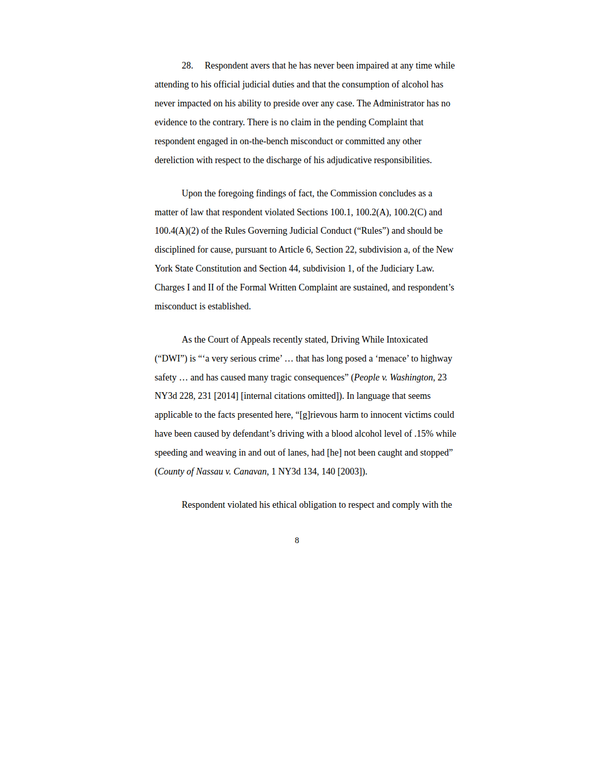28. Respondent avers that he has never been impaired at any time while attending to his official judicial duties and that the consumption of alcohol has never impacted on his ability to preside over any case. The Administrator has no evidence to the contrary. There is no claim in the pending Complaint that respondent engaged in on-the-bench misconduct or committed any other dereliction with respect to the discharge of his adjudicative responsibilities.
Upon the foregoing findings of fact, the Commission concludes as a matter of law that respondent violated Sections 100.1, 100.2(A), 100.2(C) and 100.4(A)(2) of the Rules Governing Judicial Conduct (“Rules”) and should be disciplined for cause, pursuant to Article 6, Section 22, subdivision a, of the New York State Constitution and Section 44, subdivision 1, of the Judiciary Law. Charges I and II of the Formal Written Complaint are sustained, and respondent’s misconduct is established.
As the Court of Appeals recently stated, Driving While Intoxicated (“DWI”) is “‘a very serious crime’ … that has long posed a ‘menace’ to highway safety … and has caused many tragic consequences” (People v. Washington, 23 NY3d 228, 231 [2014] [internal citations omitted]). In language that seems applicable to the facts presented here, “[g]rievous harm to innocent victims could have been caused by defendant’s driving with a blood alcohol level of .15% while speeding and weaving in and out of lanes, had [he] not been caught and stopped” (County of Nassau v. Canavan, 1 NY3d 134, 140 [2003]).
Respondent violated his ethical obligation to respect and comply with the
8